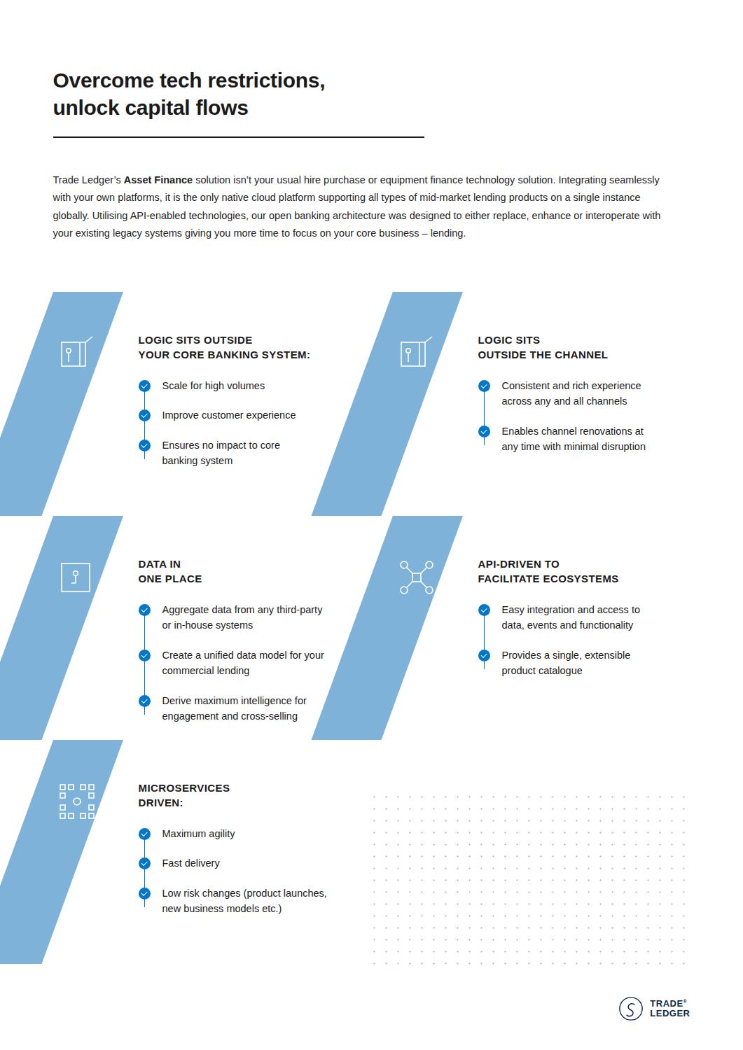Overcome tech restrictions,
unlock capital flows
Trade Ledger’s Asset Finance solution isn’t your usual hire purchase or equipment finance technology solution. Integrating seamlessly with your own platforms, it is the only native cloud platform supporting all types of mid-market lending products on a single instance globally. Utilising API-enabled technologies, our open banking architecture was designed to either replace, enhance or interoperate with your existing legacy systems giving you more time to focus on your core business – lending.
Logic sits outside
your core banking system:
Scale for high volumes
Improve customer experience
Ensures no impact to core
banking system
Logic sits
outside the channel
Consistent and rich experience
across any and all channels
Enables channel renovations at
any time with minimal disruption
Data in
one place
Aggregate data from any third-party
or in-house systems
Create a unified data model for your
commercial lending
Derive maximum intelligence for
engagement and cross-selling
API-driven to
facilitate ecosystems
Easy integration and access to
data, events and functionality
Provides a single, extensible
product catalogue
Microservices
driven:
Maximum agility
Fast delivery
Low risk changes (product launches,
new business models etc.)
TRADE®
LEDGER